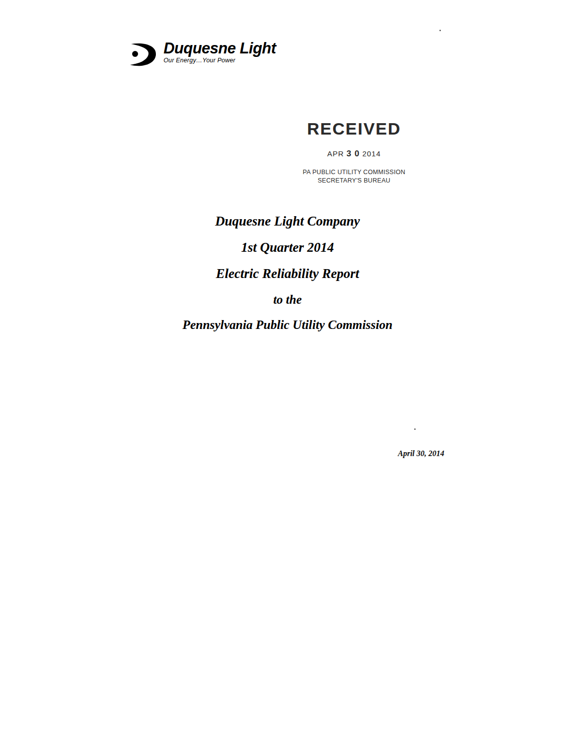Duquesne Light
Our Energy…Your Power
RECEIVED
APR 3 0 2014
PA PUBLIC UTILITY COMMISSION
SECRETARY'S BUREAU
Duquesne Light Company
1st Quarter 2014
Electric Reliability Report
to the
Pennsylvania Public Utility Commission
April 30, 2014